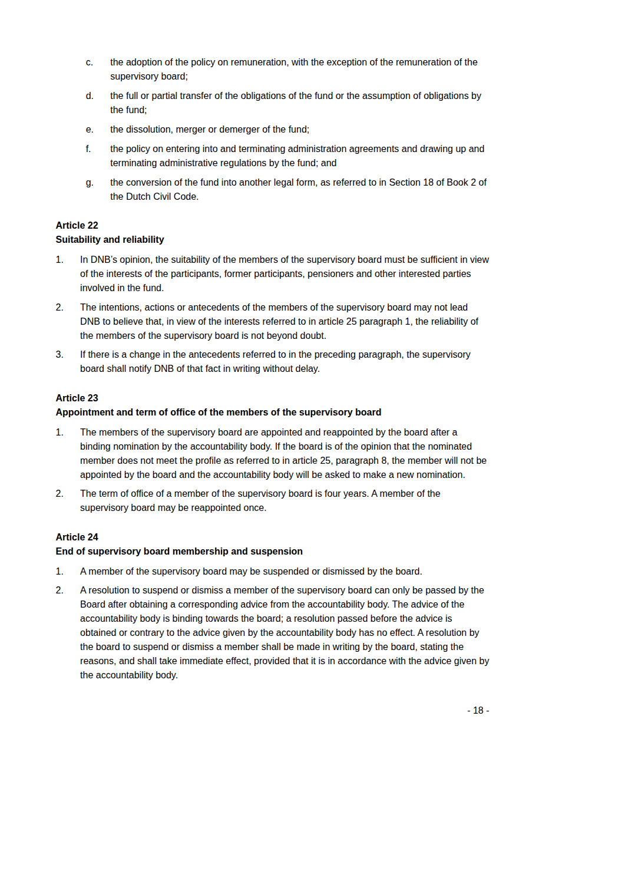c. the adoption of the policy on remuneration, with the exception of the remuneration of the supervisory board;
d. the full or partial transfer of the obligations of the fund or the assumption of obligations by the fund;
e. the dissolution, merger or demerger of the fund;
f. the policy on entering into and terminating administration agreements and drawing up and terminating administrative regulations by the fund; and
g. the conversion of the fund into another legal form, as referred to in Section 18 of Book 2 of the Dutch Civil Code.
Article 22
Suitability and reliability
1. In DNB’s opinion, the suitability of the members of the supervisory board must be sufficient in view of the interests of the participants, former participants, pensioners and other interested parties involved in the fund.
2. The intentions, actions or antecedents of the members of the supervisory board may not lead DNB to believe that, in view of the interests referred to in article 25 paragraph 1, the reliability of the members of the supervisory board is not beyond doubt.
3. If there is a change in the antecedents referred to in the preceding paragraph, the supervisory board shall notify DNB of that fact in writing without delay.
Article 23
Appointment and term of office of the members of the supervisory board
1. The members of the supervisory board are appointed and reappointed by the board after a binding nomination by the accountability body. If the board is of the opinion that the nominated member does not meet the profile as referred to in article 25, paragraph 8, the member will not be appointed by the board and the accountability body will be asked to make a new nomination.
2. The term of office of a member of the supervisory board is four years. A member of the supervisory board may be reappointed once.
Article 24
End of supervisory board membership and suspension
1. A member of the supervisory board may be suspended or dismissed by the board.
2. A resolution to suspend or dismiss a member of the supervisory board can only be passed by the Board after obtaining a corresponding advice from the accountability body. The advice of the accountability body is binding towards the board; a resolution passed before the advice is obtained or contrary to the advice given by the accountability body has no effect. A resolution by the board to suspend or dismiss a member shall be made in writing by the board, stating the reasons, and shall take immediate effect, provided that it is in accordance with the advice given by the accountability body.
- 18 -